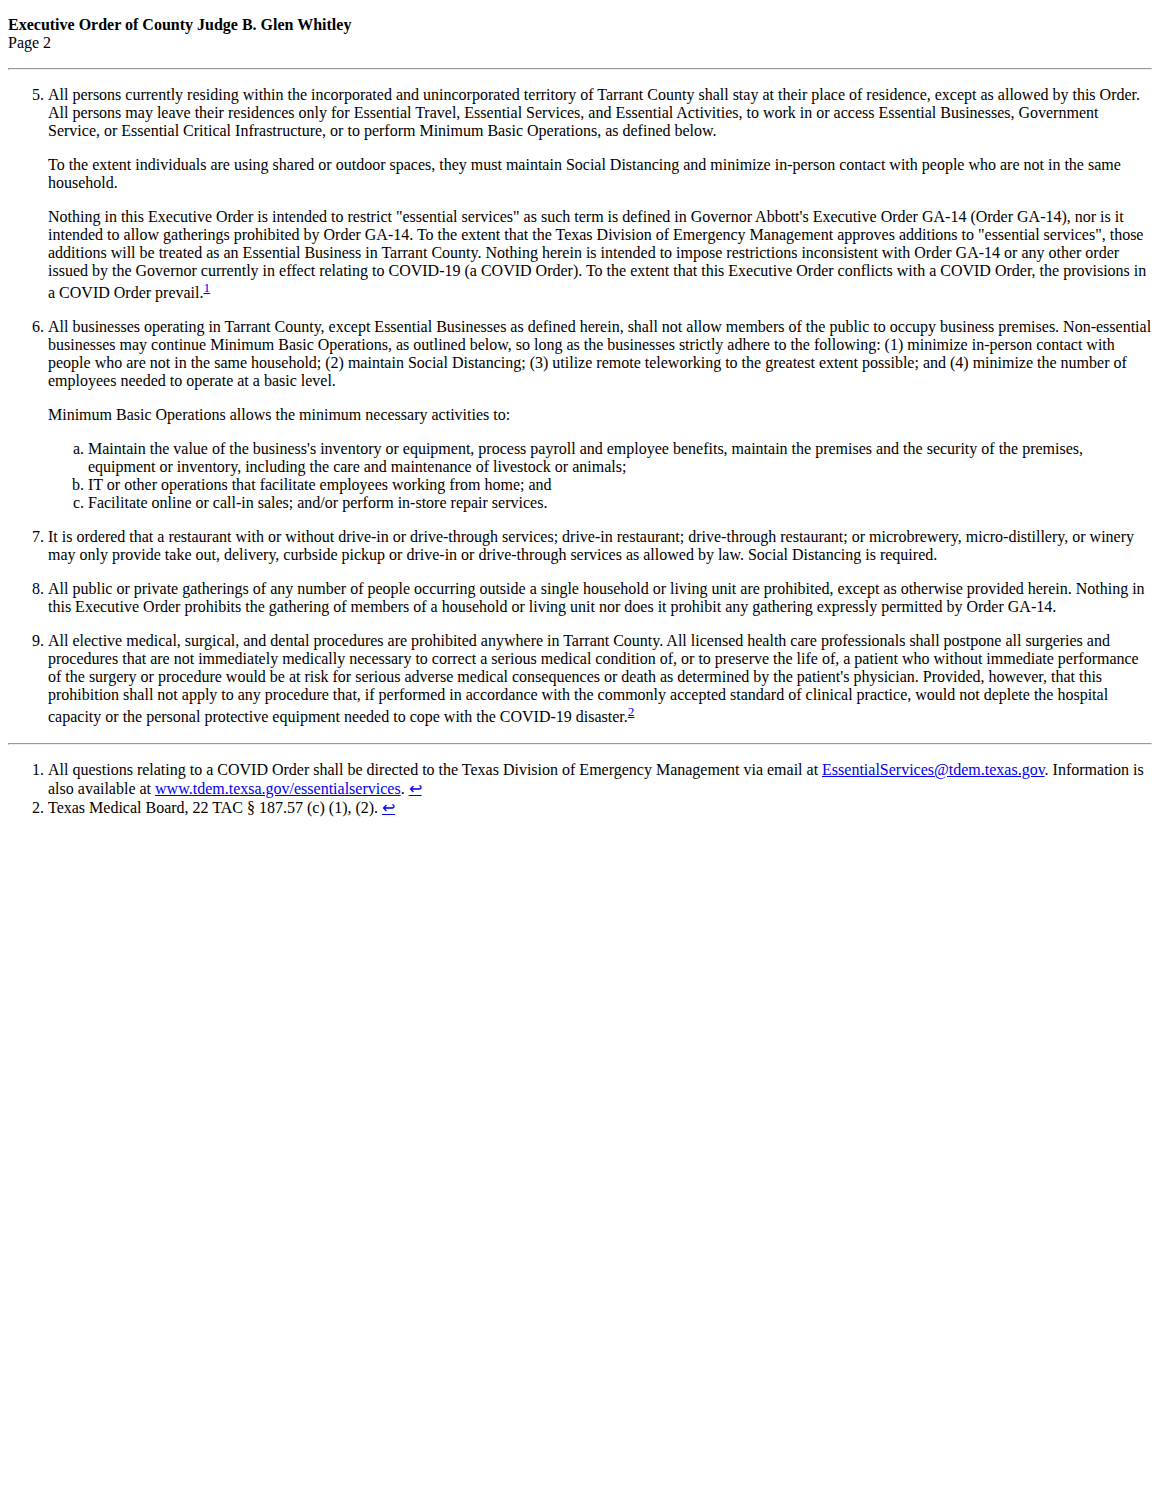Executive Order of County Judge B. Glen Whitley
Page 2
All persons currently residing within the incorporated and unincorporated territory of Tarrant County shall stay at their place of residence, except as allowed by this Order. All persons may leave their residences only for Essential Travel, Essential Services, and Essential Activities, to work in or access Essential Businesses, Government Service, or Essential Critical Infrastructure, or to perform Minimum Basic Operations, as defined below.
To the extent individuals are using shared or outdoor spaces, they must maintain Social Distancing and minimize in-person contact with people who are not in the same household.
Nothing in this Executive Order is intended to restrict "essential services" as such term is defined in Governor Abbott's Executive Order GA-14 (Order GA-14), nor is it intended to allow gatherings prohibited by Order GA-14. To the extent that the Texas Division of Emergency Management approves additions to "essential services", those additions will be treated as an Essential Business in Tarrant County. Nothing herein is intended to impose restrictions inconsistent with Order GA-14 or any other order issued by the Governor currently in effect relating to COVID-19 (a COVID Order). To the extent that this Executive Order conflicts with a COVID Order, the provisions in a COVID Order prevail.1
All businesses operating in Tarrant County, except Essential Businesses as defined herein, shall not allow members of the public to occupy business premises. Non-essential businesses may continue Minimum Basic Operations, as outlined below, so long as the businesses strictly adhere to the following: (1) minimize in-person contact with people who are not in the same household; (2) maintain Social Distancing; (3) utilize remote teleworking to the greatest extent possible; and (4) minimize the number of employees needed to operate at a basic level.
Minimum Basic Operations allows the minimum necessary activities to:
Maintain the value of the business's inventory or equipment, process payroll and employee benefits, maintain the premises and the security of the premises, equipment or inventory, including the care and maintenance of livestock or animals;
IT or other operations that facilitate employees working from home; and
Facilitate online or call-in sales; and/or perform in-store repair services.
It is ordered that a restaurant with or without drive-in or drive-through services; drive-in restaurant; drive-through restaurant; or microbrewery, micro-distillery, or winery may only provide take out, delivery, curbside pickup or drive-in or drive-through services as allowed by law. Social Distancing is required.
All public or private gatherings of any number of people occurring outside a single household or living unit are prohibited, except as otherwise provided herein. Nothing in this Executive Order prohibits the gathering of members of a household or living unit nor does it prohibit any gathering expressly permitted by Order GA-14.
All elective medical, surgical, and dental procedures are prohibited anywhere in Tarrant County. All licensed health care professionals shall postpone all surgeries and procedures that are not immediately medically necessary to correct a serious medical condition of, or to preserve the life of, a patient who without immediate performance of the surgery or procedure would be at risk for serious adverse medical consequences or death as determined by the patient's physician. Provided, however, that this prohibition shall not apply to any procedure that, if performed in accordance with the commonly accepted standard of clinical practice, would not deplete the hospital capacity or the personal protective equipment needed to cope with the COVID-19 disaster.2
All questions relating to a COVID Order shall be directed to the Texas Division of Emergency Management via email at EssentialServices@tdem.texas.gov. Information is also available at www.tdem.texsa.gov/essentialservices. ↩
Texas Medical Board, 22 TAC § 187.57 (c) (1), (2). ↩